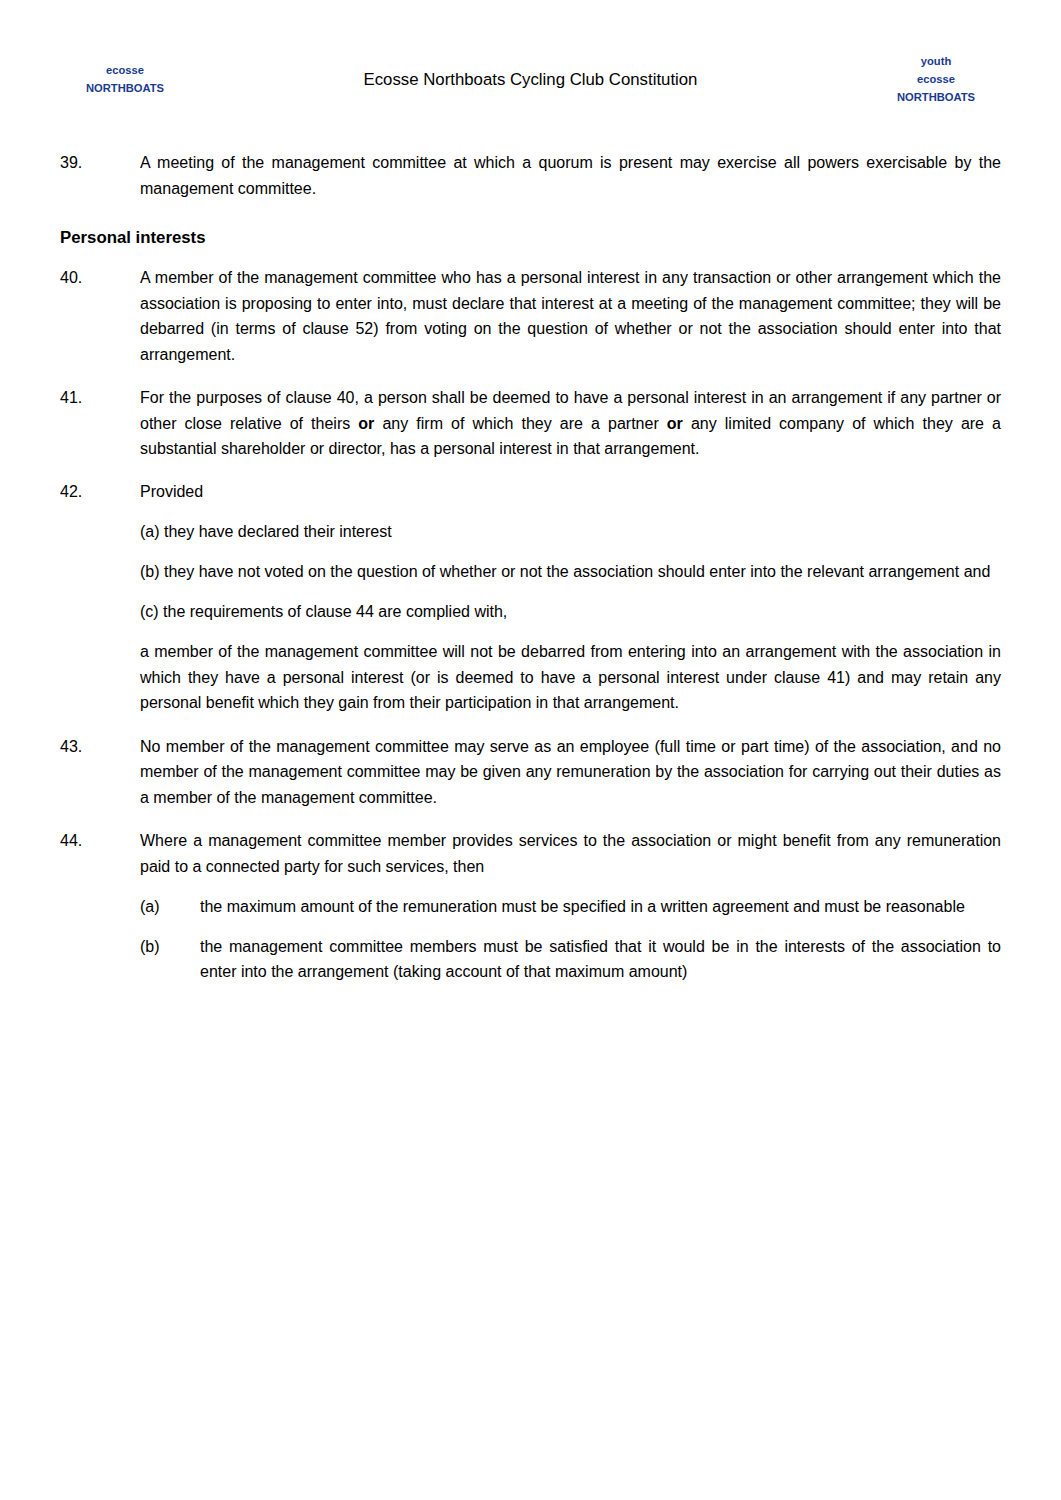ecosse
NORTHBOATS
Ecosse Northboats Cycling Club Constitution
youth
ecosse
NORTHBOATS
39.
A meeting of the management committee at which a quorum is present may exercise all powers exercisable by the management committee.
Personal interests
40.
A member of the management committee who has a personal interest in any transaction or other arrangement which the association is proposing to enter into, must declare that interest at a meeting of the management committee; they will be debarred (in terms of clause 52) from voting on the question of whether or not the association should enter into that arrangement.
41.
For the purposes of clause 40, a person shall be deemed to have a personal interest in an arrangement if any partner or other close relative of theirs or any firm of which they are a partner or any limited company of which they are a substantial shareholder or director, has a personal interest in that arrangement.
42.
Provided
(a) they have declared their interest
(b) they have not voted on the question of whether or not the association should enter into the relevant arrangement and
(c) the requirements of clause 44 are complied with,
a member of the management committee will not be debarred from entering into an arrangement with the association in which they have a personal interest (or is deemed to have a personal interest under clause 41) and may retain any personal benefit which they gain from their participation in that arrangement.
43.
No member of the management committee may serve as an employee (full time or part time) of the association, and no member of the management committee may be given any remuneration by the association for carrying out their duties as a member of the management committee.
44.
Where a management committee member provides services to the association or might benefit from any remuneration paid to a connected party for such services, then
(a) the maximum amount of the remuneration must be specified in a written agreement and must be reasonable
(b) the management committee members must be satisfied that it would be in the interests of the association to enter into the arrangement (taking account of that maximum amount)